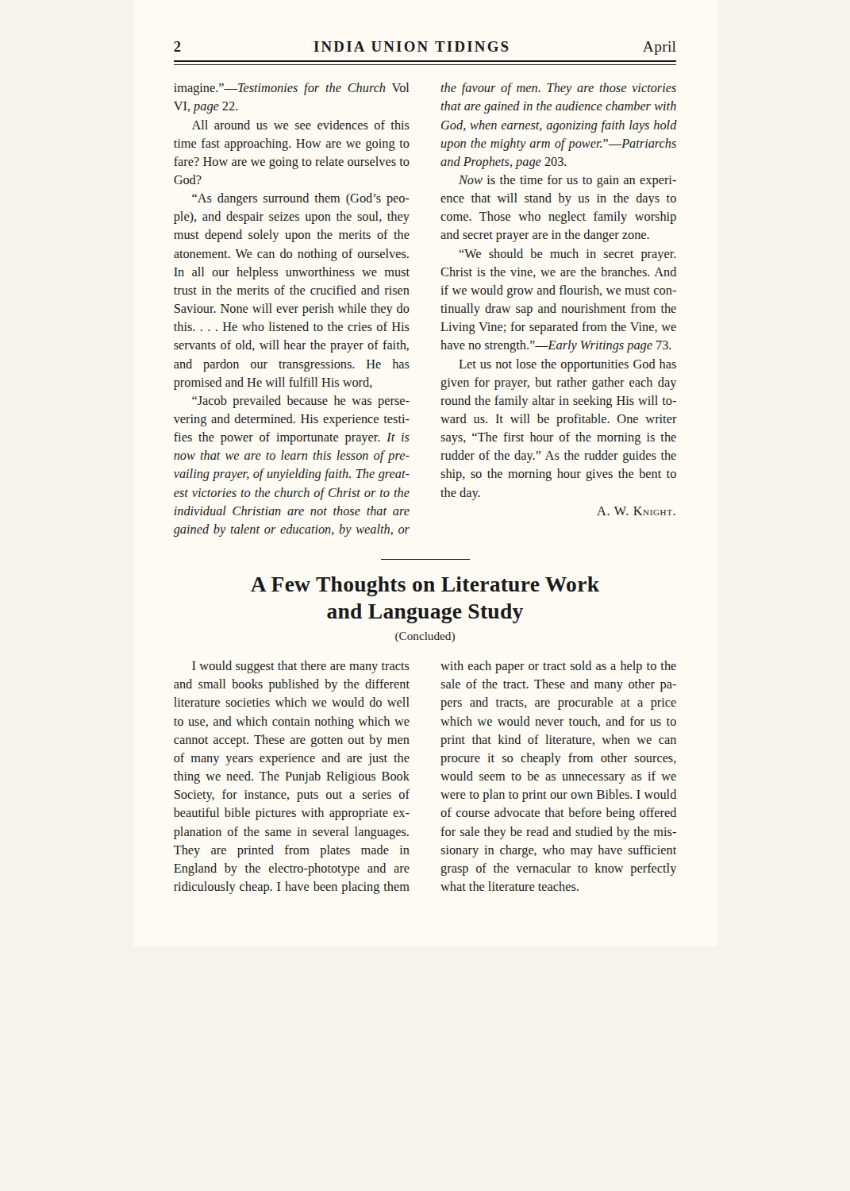2 INDIA UNION TIDINGS April
imagine.”—Testimonies for the Church Vol VI, page 22.
All around us we see evidences of this time fast approaching. How are we going to fare? How are we going to relate ourselves to God?
“As dangers surround them (God’s people), and despair seizes upon the soul, they must depend solely upon the merits of the atonement. We can do nothing of ourselves. In all our helpless unworthiness we must trust in the merits of the crucified and risen Saviour. None will ever perish while they do this. . . . He who listened to the cries of His servants of old, will hear the prayer of faith, and pardon our transgressions. He has promised and He will fulfill His word,
“Jacob prevailed because he was persevering and determined. His experience testifies the power of importunate prayer. It is now that we are to learn this lesson of prevailing prayer, of unyielding faith. The greatest victories to the church of Christ or to the individual Christian are not those that are gained by talent or education, by wealth, or the favour of men. They are those victories that are gained in the audience chamber with God, when earnest, agonizing faith lays hold upon the mighty arm of power.”—Patriarchs and Prophets, page 203.
Now is the time for us to gain an experience that will stand by us in the days to come. Those who neglect family worship and secret prayer are in the danger zone.
“We should be much in secret prayer. Christ is the vine, we are the branches. And if we would grow and flourish, we must continually draw sap and nourishment from the Living Vine; for separated from the Vine, we have no strength.”—Early Writings page 73.
Let us not lose the opportunities God has given for prayer, but rather gather each day round the family altar in seeking His will toward us. It will be profitable. One writer says, “The first hour of the morning is the rudder of the day.” As the rudder guides the ship, so the morning hour gives the bent to the day.
A. W. Knight.
A Few Thoughts on Literature Work
and Language Study
(Concluded)
I would suggest that there are many tracts and small books published by the different literature societies which we would do well to use, and which contain nothing which we cannot accept. These are gotten out by men of many years experience and are just the thing we need. The Punjab Religious Book Society, for instance, puts out a series of beautiful bible pictures with appropriate explanation of the same in several languages. They are printed from plates made in England by the electro-phototype and are ridiculously cheap. I have been placing them with each paper or tract sold as a help to the sale of the tract. These and many other papers and tracts, are procurable at a price which we would never touch, and for us to print that kind of literature, when we can procure it so cheaply from other sources, would seem to be as unnecessary as if we were to plan to print our own Bibles. I would of course advocate that before being offered for sale they be read and studied by the missionary in charge, who may have sufficient grasp of the vernacular to know perfectly what the literature teaches.